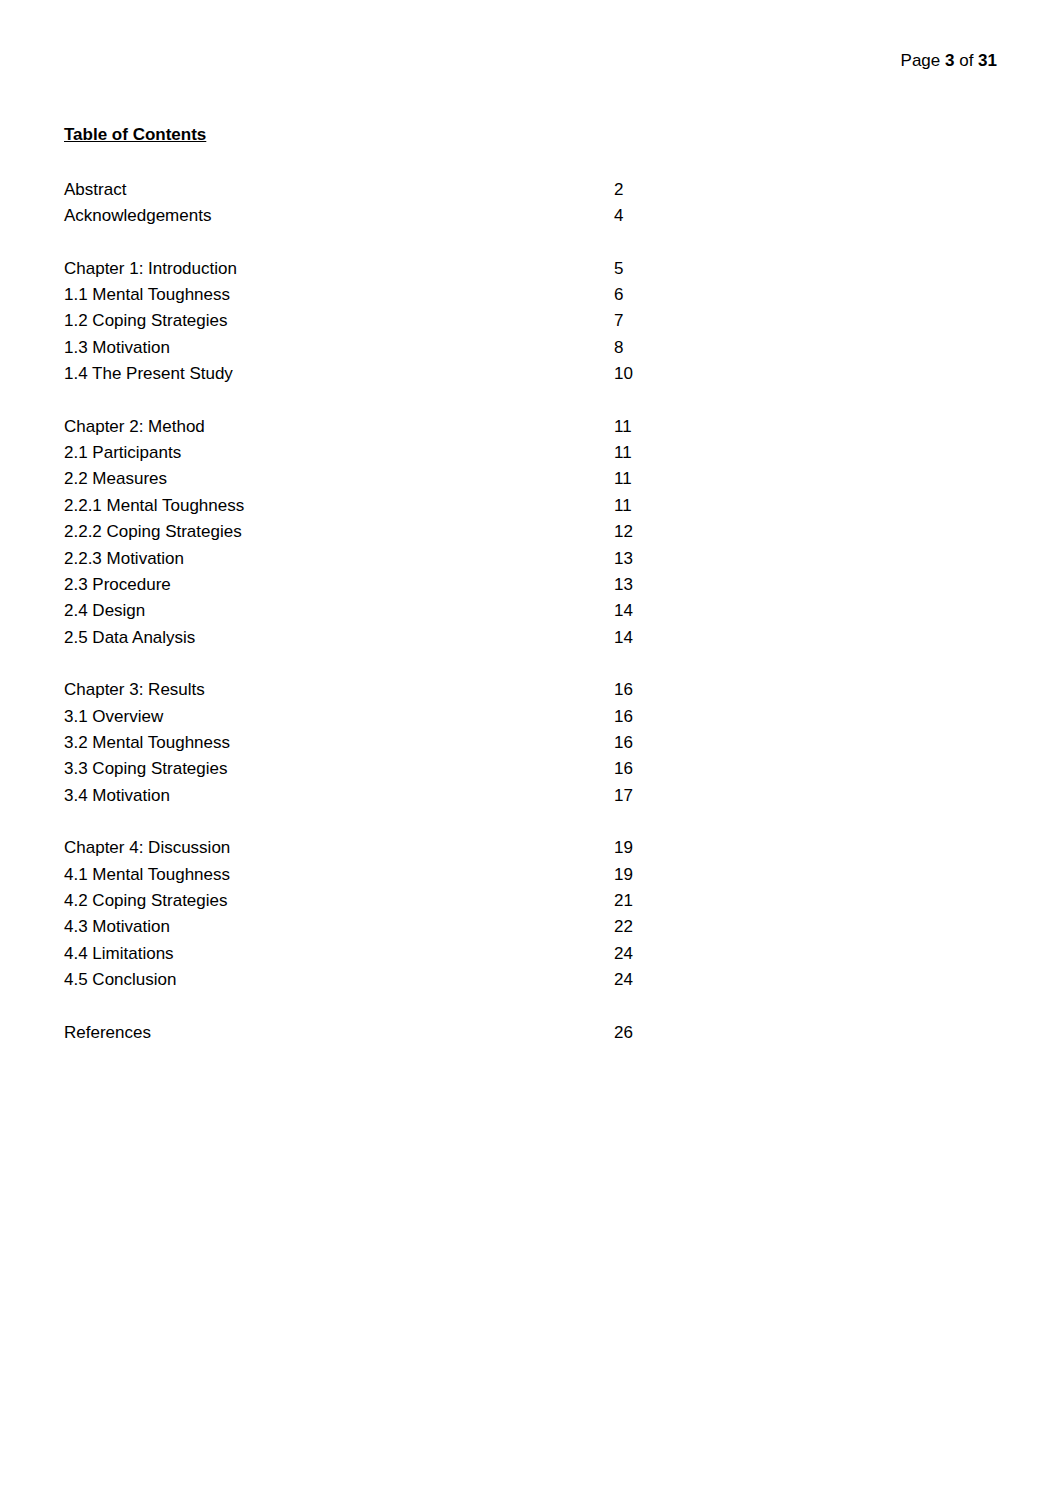Page 3 of 31
Table of Contents
| Abstract | 2 |
| Acknowledgements | 4 |
| Chapter 1: Introduction | 5 |
| 1.1 Mental Toughness | 6 |
| 1.2 Coping Strategies | 7 |
| 1.3 Motivation | 8 |
| 1.4 The Present Study | 10 |
| Chapter 2: Method | 11 |
| 2.1 Participants | 11 |
| 2.2 Measures | 11 |
| 2.2.1 Mental Toughness | 11 |
| 2.2.2 Coping Strategies | 12 |
| 2.2.3 Motivation | 13 |
| 2.3 Procedure | 13 |
| 2.4 Design | 14 |
| 2.5 Data Analysis | 14 |
| Chapter 3: Results | 16 |
| 3.1 Overview | 16 |
| 3.2 Mental Toughness | 16 |
| 3.3 Coping Strategies | 16 |
| 3.4 Motivation | 17 |
| Chapter 4: Discussion | 19 |
| 4.1 Mental Toughness | 19 |
| 4.2 Coping Strategies | 21 |
| 4.3 Motivation | 22 |
| 4.4 Limitations | 24 |
| 4.5 Conclusion | 24 |
| References | 26 |